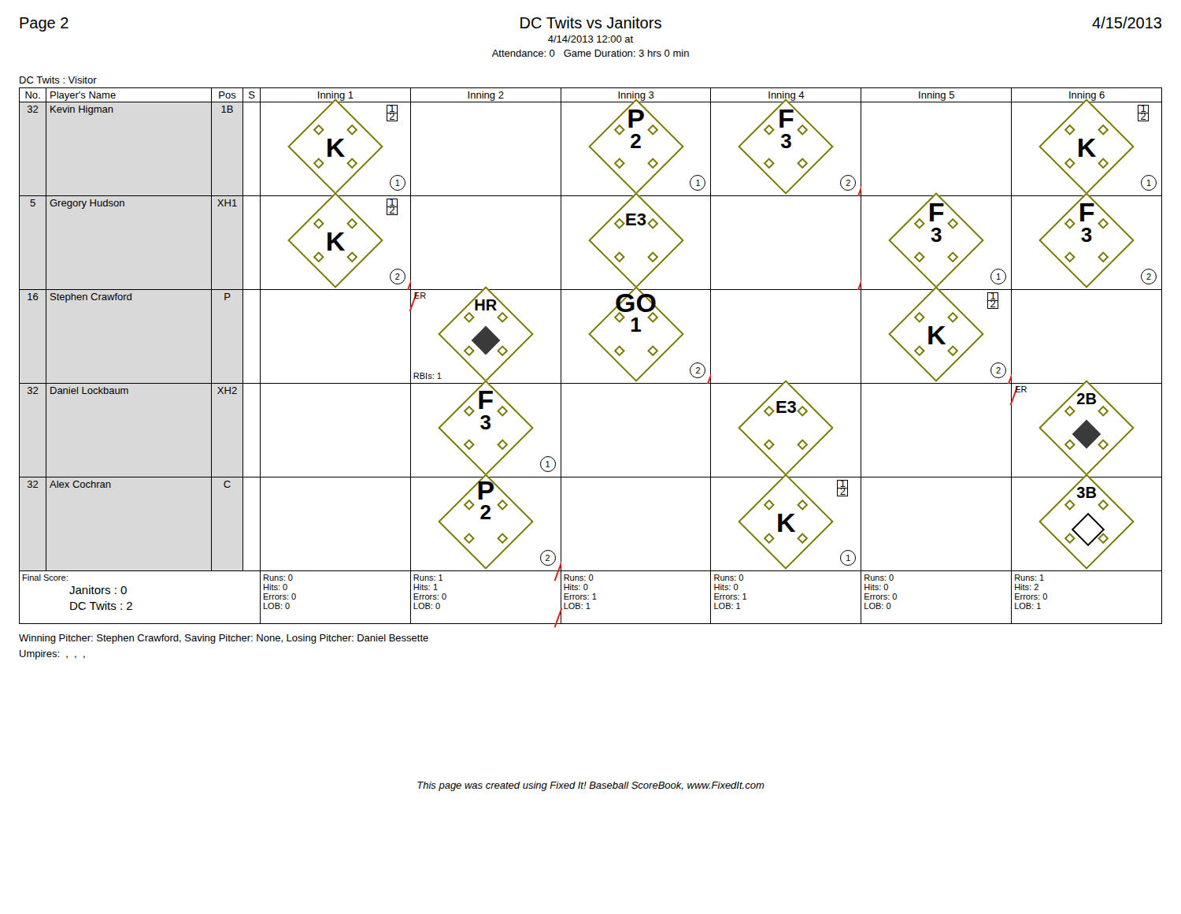Page 2
4/15/2013
DC Twits vs Janitors
4/14/2013 12:00 at
Attendance: 0 Game Duration: 3 hrs 0 min
DC Twits : Visitor
| No. | Player's Name | Pos | S | Inning 1 | Inning 2 | Inning 3 | Inning 4 | Inning 5 | Inning 6 |
| --- | --- | --- | --- | --- | --- | --- | --- | --- | --- |
| 32 | Kevin Higman | 1B | | / 1 / / 2 / K 1 | | P 2 1 | F 3 2 | | / 1 / / 2 / K 1 |
| 5 | Gregory Hudson | XH1 | | / 1 / / 2 / K 2 | | E3 | | F 3 1 | F 3 2 |
| 16 | Stephen Crawford | P | | | ER HR RBIs: 1 | GO 1 2 | | / 1 / / 2 / K 2 | |
| 32 | Daniel Lockbaum | XH2 | | | F 3 1 | | E3 | | ER 2B |
| 32 | Alex Cochran | C | | | P 2 2 | | / 1 / / 2 / K 1 | | 3B |
| Final Score: Janitors : 0 DC Twits : 2 | Runs: 0 Hits: 0 Errors: 0 LOB: 0 | Runs: 1 Hits: 1 Errors: 0 LOB: 0 | Runs: 0 Hits: 0 Errors: 1 LOB: 1 | Runs: 0 Hits: 0 Errors: 1 LOB: 1 | Runs: 0 Hits: 0 Errors: 0 LOB: 0 | Runs: 1 Hits: 2 Errors: 0 LOB: 1 |
Winning Pitcher: Stephen Crawford, Saving Pitcher: None, Losing Pitcher: Daniel Bessette
Umpires: , , ,
This page was created using Fixed It! Baseball ScoreBook, www.FixedIt.com